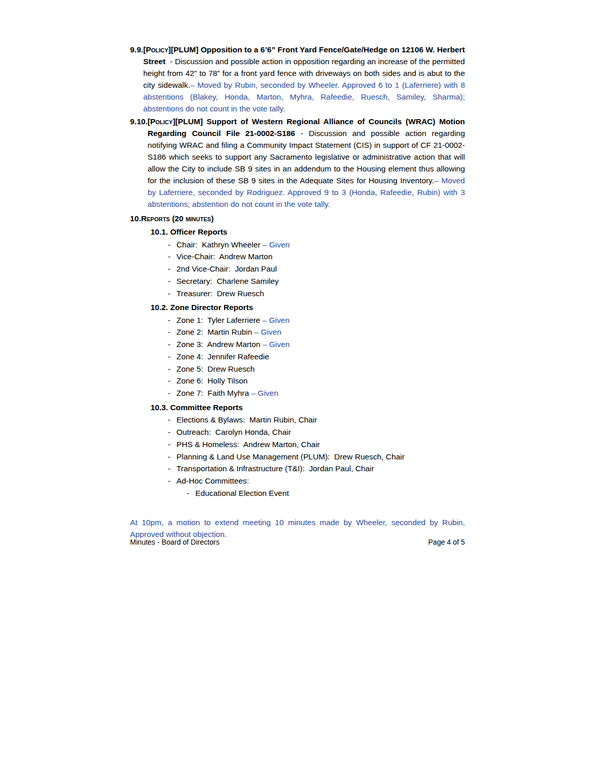9.9.
[Policy][PLUM] Opposition to a 6’6” Front Yard Fence/Gate/Hedge on 12106 W. Herbert Street - Discussion and possible action in opposition regarding an increase of the permitted height from 42” to 78” for a front yard fence with driveways on both sides and is abut to the city sidewalk.– Moved by Rubin, seconded by Wheeler. Approved 6 to 1 (Laferriere) with 8 abstentions (Blakey, Honda, Marton, Myhra, Rafeedie, Ruesch, Samiley, Sharma); abstentions do not count in the vote tally.
9.10.
[Policy][PLUM] Support of Western Regional Alliance of Councils (WRAC) Motion Regarding Council File 21-0002-S186 - Discussion and possible action regarding notifying WRAC and filing a Community Impact Statement (CIS) in support of CF 21-0002-S186 which seeks to support any Sacramento legislative or administrative action that will allow the City to include SB 9 sites in an addendum to the Housing element thus allowing for the inclusion of these SB 9 sites in the Adequate Sites for Housing Inventory.– Moved by Laferriere, seconded by Rodriguez. Approved 9 to 3 (Honda, Rafeedie, Rubin) with 3 abstentions; abstention do not count in the vote tally.
10.
Reports (20 minutes)
10.1. Officer Reports
Chair: Kathryn Wheeler – Given
Vice-Chair: Andrew Marton
2nd Vice-Chair: Jordan Paul
Secretary: Charlene Samiley
Treasurer: Drew Ruesch
10.2. Zone Director Reports
Zone 1: Tyler Laferriere – Given
Zone 2: Martin Rubin – Given
Zone 3: Andrew Marton – Given
Zone 4: Jennifer Rafeedie
Zone 5: Drew Ruesch
Zone 6: Holly Tilson
Zone 7: Faith Myhra – Given
10.3. Committee Reports
Elections & Bylaws: Martin Rubin, Chair
Outreach: Carolyn Honda, Chair
PHS & Homeless: Andrew Marton, Chair
Planning & Land Use Management (PLUM): Drew Ruesch, Chair
Transportation & Infrastructure (T&I): Jordan Paul, Chair
Ad-Hoc Committees:
Educational Election Event
At 10pm, a motion to extend meeting 10 minutes made by Wheeler, seconded by Rubin, Approved without objection.
Minutes - Board of Directors
Page 4 of 5